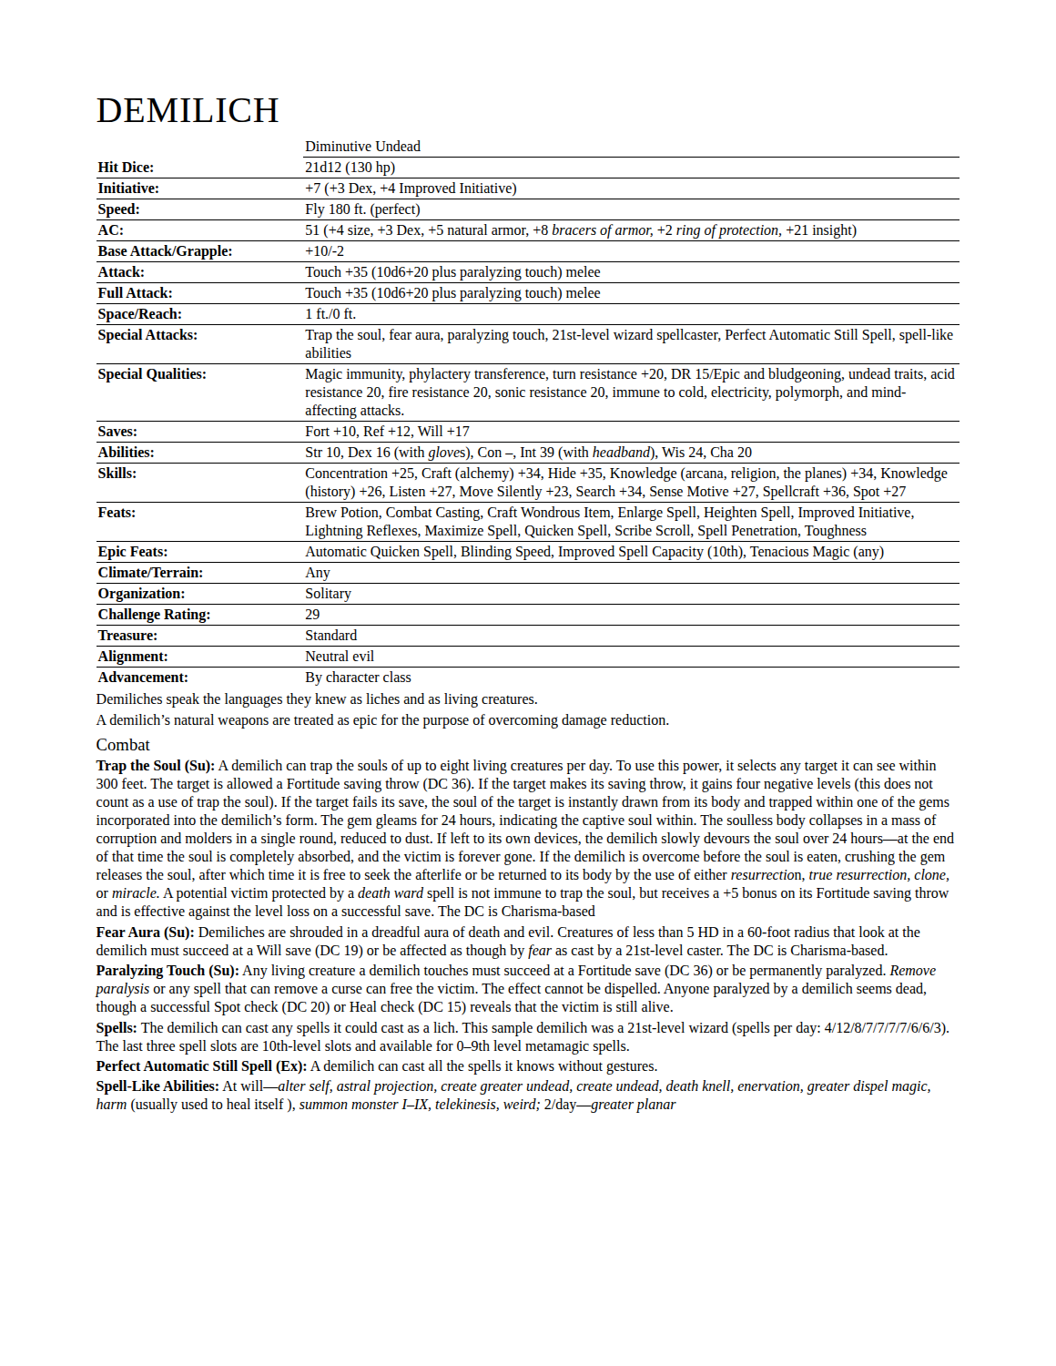DEMILICH
| | Diminutive Undead |
| Hit Dice: | 21d12 (130 hp) |
| Initiative: | +7 (+3 Dex, +4 Improved Initiative) |
| Speed: | Fly 180 ft. (perfect) |
| AC: | 51 (+4 size, +3 Dex, +5 natural armor, +8 bracers of armor, +2 ring of protection, +21 insight) |
| Base Attack/Grapple: | +10/-2 |
| Attack: | Touch +35 (10d6+20 plus paralyzing touch) melee |
| Full Attack: | Touch +35 (10d6+20 plus paralyzing touch) melee |
| Space/Reach: | 1 ft./0 ft. |
| Special Attacks: | Trap the soul, fear aura, paralyzing touch, 21st-level wizard spellcaster, Perfect Automatic Still Spell, spell-like abilities |
| Special Qualities: | Magic immunity, phylactery transference, turn resistance +20, DR 15/Epic and bludgeoning, undead traits, acid resistance 20, fire resistance 20, sonic resistance 20, immune to cold, electricity, polymorph, and mind-affecting attacks. |
| Saves: | Fort +10, Ref +12, Will +17 |
| Abilities: | Str 10, Dex 16 (with glove s), Con –, Int 39 (with headband ), Wis 24, Cha 20 |
| Skills: | Concentration +25, Craft (alchemy) +34, Hide +35, Knowledge (arcana, religion, the planes) +34, Knowledge (history) +26, Listen +27, Move Silently +23, Search +34, Sense Motive +27, Spellcraft +36, Spot +27 |
| Feats: | Brew Potion, Combat Casting, Craft Wondrous Item, Enlarge Spell, Heighten Spell, Improved Initiative, Lightning Reflexes, Maximize Spell, Quicken Spell, Scribe Scroll, Spell Penetration, Toughness |
| Epic Feats: | Automatic Quicken Spell, Blinding Speed, Improved Spell Capacity (10th), Tenacious Magic (any) |
| Climate/Terrain: | Any |
| Organization: | Solitary |
| Challenge Rating: | 29 |
| Treasure: | Standard |
| Alignment: | Neutral evil |
| Advancement: | By character class |
Demiliches speak the languages they knew as liches and as living creatures.
A demilich’s natural weapons are treated as epic for the purpose of overcoming damage reduction.
Combat
Trap the Soul (Su): A demilich can trap the souls of up to eight living creatures per day. To use this power, it selects any target it can see within 300 feet. The target is allowed a Fortitude saving throw (DC 36). If the target makes its saving throw, it gains four negative levels (this does not count as a use of trap the soul). If the target fails its save, the soul of the target is instantly drawn from its body and trapped within one of the gems incorporated into the demilich’s form. The gem gleams for 24 hours, indicating the captive soul within. The soulless body collapses in a mass of corruption and molders in a single round, reduced to dust. If left to its own devices, the demilich slowly devours the soul over 24 hours—at the end of that time the soul is completely absorbed, and the victim is forever gone. If the demilich is overcome before the soul is eaten, crushing the gem releases the soul, after which time it is free to seek the afterlife or be returned to its body by the use of either resurrection, true resurrection, clone, or miracle. A potential victim protected by a death ward spell is not immune to trap the soul, but receives a +5 bonus on its Fortitude saving throw and is effective against the level loss on a successful save. The DC is Charisma-based
Fear Aura (Su): Demiliches are shrouded in a dreadful aura of death and evil. Creatures of less than 5 HD in a 60-foot radius that look at the demilich must succeed at a Will save (DC 19) or be affected as though by fear as cast by a 21st-level caster. The DC is Charisma-based.
Paralyzing Touch (Su): Any living creature a demilich touches must succeed at a Fortitude save (DC 36) or be permanently paralyzed. Remove paralysis or any spell that can remove a curse can free the victim. The effect cannot be dispelled. Anyone paralyzed by a demilich seems dead, though a successful Spot check (DC 20) or Heal check (DC 15) reveals that the victim is still alive.
Spells: The demilich can cast any spells it could cast as a lich. This sample demilich was a 21st-level wizard (spells per day: 4/12/8/7/7/7/7/6/6/3). The last three spell slots are 10th-level slots and available for 0–9th level metamagic spells.
Perfect Automatic Still Spell (Ex): A demilich can cast all the spells it knows without gestures.
Spell-Like Abilities: At will—alter self, astral projection, create greater undead, create undead, death knell, enervation, greater dispel magic, harm (usually used to heal itself ), summon monster I–IX, telekinesis, weird; 2/day—greater planar